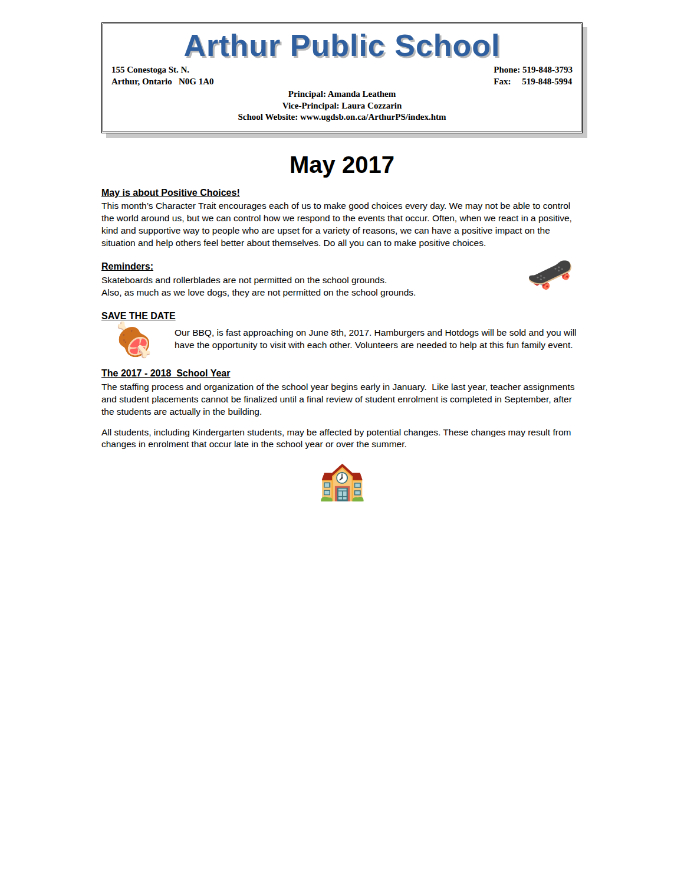Arthur Public School
155 Conestoga St. N.
Arthur, Ontario N0G 1A0
Phone: 519-848-3793
Fax: 519-848-5994
Principal: Amanda Leathem
Vice-Principal: Laura Cozzarin
School Website: www.ugdsb.on.ca/ArthurPS/index.htm
May 2017
May is about Positive Choices!
This month’s Character Trait encourages each of us to make good choices every day. We may not be able to control the world around us, but we can control how we respond to the events that occur. Often, when we react in a positive, kind and supportive way to people who are upset for a variety of reasons, we can have a positive impact on the situation and help others feel better about themselves. Do all you can to make positive choices.
🛹
Reminders:
Skateboards and rollerblades are not permitted on the school grounds.
Also, as much as we love dogs, they are not permitted on the school grounds.
SAVE THE DATE
🍖
Our BBQ, is fast approaching on June 8th, 2017. Hamburgers and Hotdogs will be sold and you will have the opportunity to visit with each other. Volunteers are needed to help at this fun family event.
The 2017 - 2018 School Year
The staffing process and organization of the school year begins early in January. Like last year, teacher assignments and student placements cannot be finalized until a final review of student enrolment is completed in September, after the students are actually in the building.
All students, including Kindergarten students, may be affected by potential changes. These changes may result from changes in enrolment that occur late in the school year or over the summer.
🏫